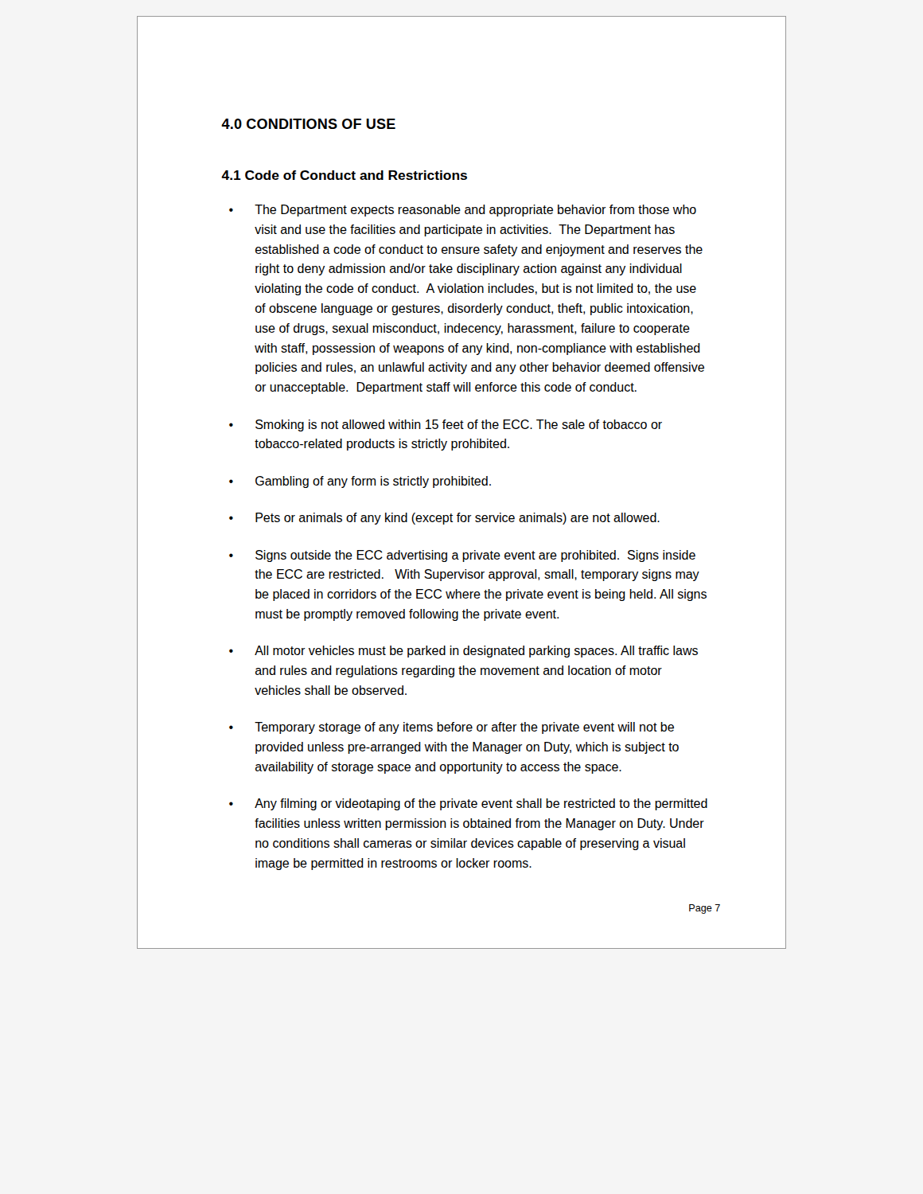4.0 CONDITIONS OF USE
4.1 Code of Conduct and Restrictions
The Department expects reasonable and appropriate behavior from those who visit and use the facilities and participate in activities. The Department has established a code of conduct to ensure safety and enjoyment and reserves the right to deny admission and/or take disciplinary action against any individual violating the code of conduct. A violation includes, but is not limited to, the use of obscene language or gestures, disorderly conduct, theft, public intoxication, use of drugs, sexual misconduct, indecency, harassment, failure to cooperate with staff, possession of weapons of any kind, non-compliance with established policies and rules, an unlawful activity and any other behavior deemed offensive or unacceptable. Department staff will enforce this code of conduct.
Smoking is not allowed within 15 feet of the ECC. The sale of tobacco or tobacco-related products is strictly prohibited.
Gambling of any form is strictly prohibited.
Pets or animals of any kind (except for service animals) are not allowed.
Signs outside the ECC advertising a private event are prohibited. Signs inside the ECC are restricted. With Supervisor approval, small, temporary signs may be placed in corridors of the ECC where the private event is being held. All signs must be promptly removed following the private event.
All motor vehicles must be parked in designated parking spaces. All traffic laws and rules and regulations regarding the movement and location of motor vehicles shall be observed.
Temporary storage of any items before or after the private event will not be provided unless pre-arranged with the Manager on Duty, which is subject to availability of storage space and opportunity to access the space.
Any filming or videotaping of the private event shall be restricted to the permitted facilities unless written permission is obtained from the Manager on Duty. Under no conditions shall cameras or similar devices capable of preserving a visual image be permitted in restrooms or locker rooms.
Page 7